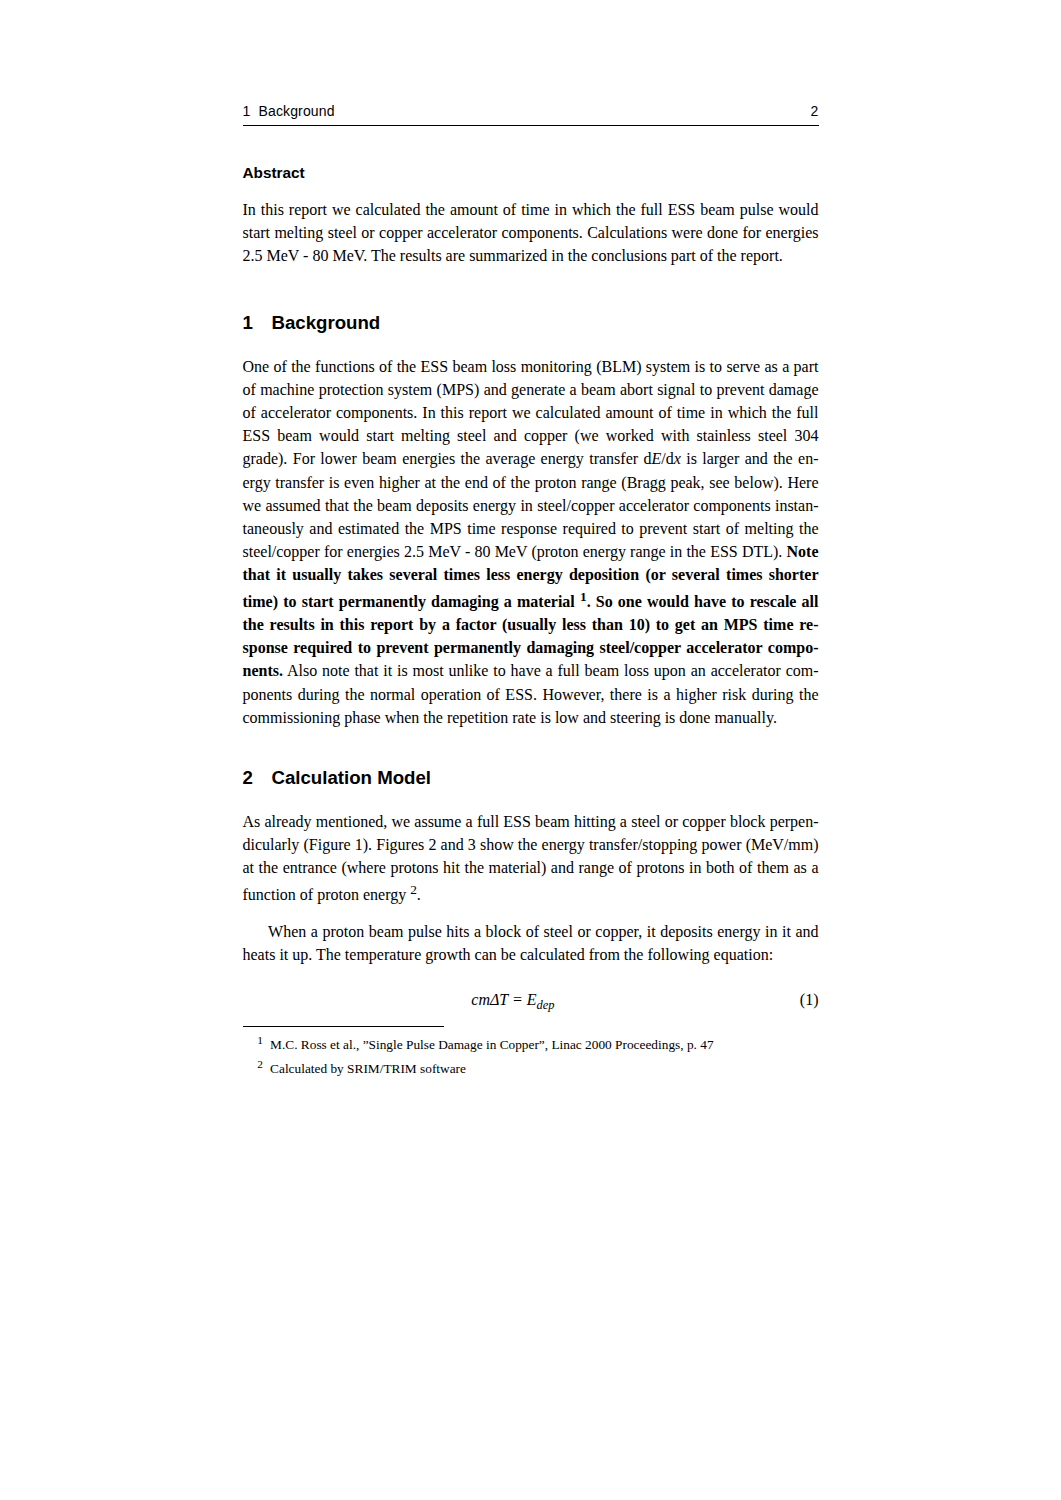1 Background 2
Abstract
In this report we calculated the amount of time in which the full ESS beam pulse would start melting steel or copper accelerator components. Calculations were done for energies 2.5 MeV - 80 MeV. The results are summarized in the conclusions part of the report.
1 Background
One of the functions of the ESS beam loss monitoring (BLM) system is to serve as a part of machine protection system (MPS) and generate a beam abort signal to prevent damage of accelerator components. In this report we calculated amount of time in which the full ESS beam would start melting steel and copper (we worked with stainless steel 304 grade). For lower beam energies the average energy transfer dE/dx is larger and the energy transfer is even higher at the end of the proton range (Bragg peak, see below). Here we assumed that the beam deposits energy in steel/copper accelerator components instantaneously and estimated the MPS time response required to prevent start of melting the steel/copper for energies 2.5 MeV - 80 MeV (proton energy range in the ESS DTL). Note that it usually takes several times less energy deposition (or several times shorter time) to start permanently damaging a material 1. So one would have to rescale all the results in this report by a factor (usually less than 10) to get an MPS time response required to prevent permanently damaging steel/copper accelerator components. Also note that it is most unlike to have a full beam loss upon an accelerator components during the normal operation of ESS. However, there is a higher risk during the commissioning phase when the repetition rate is low and steering is done manually.
2 Calculation Model
As already mentioned, we assume a full ESS beam hitting a steel or copper block perpendicularly (Figure 1). Figures 2 and 3 show the energy transfer/stopping power (MeV/mm) at the entrance (where protons hit the material) and range of protons in both of them as a function of proton energy 2.
When a proton beam pulse hits a block of steel or copper, it deposits energy in it and heats it up. The temperature growth can be calculated from the following equation:
cm ΔT = Edep (1)
1 M.C. Ross et al., ”Single Pulse Damage in Copper”, Linac 2000 Proceedings, p. 47
2 Calculated by SRIM/TRIM software